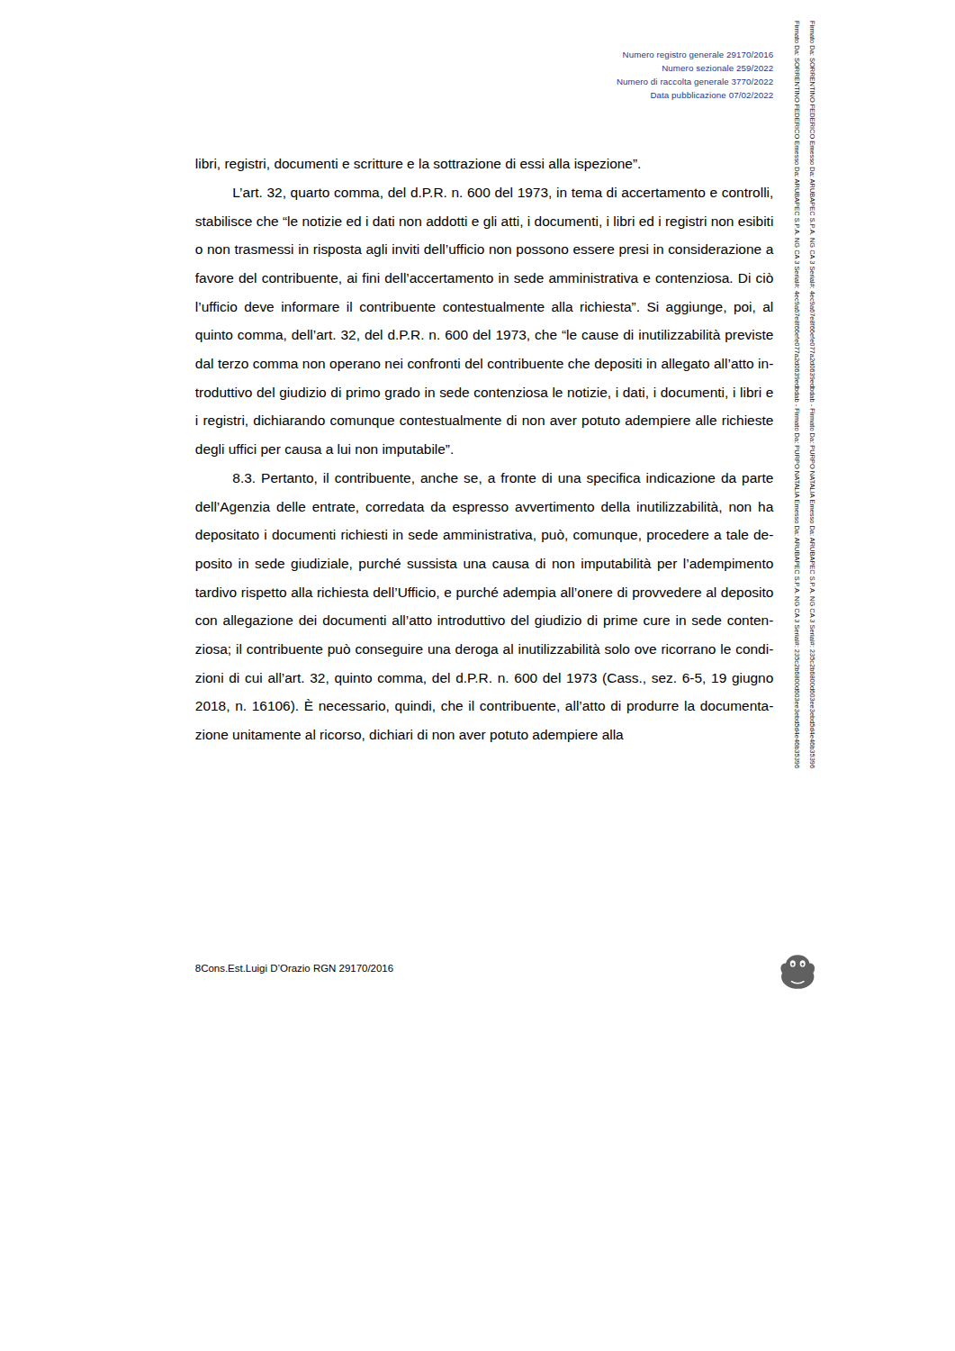Numero registro generale 29170/2016
Numero sezionale 259/2022
Numero di raccolta generale 3770/2022
Data pubblicazione 07/02/2022
libri, registri, documenti e scritture e la sottrazione di essi alla ispezione”.
L’art. 32, quarto comma, del d.P.R. n. 600 del 1973, in tema di accertamento e controlli, stabilisce che “le notizie ed i dati non addotti e gli atti, i documenti, i libri ed i registri non esibiti o non trasmessi in risposta agli inviti dell’ufficio non possono essere presi in considerazione a favore del contribuente, ai fini dell’accertamento in sede amministrativa e contenziosa. Di ciò l’ufficio deve informare il contribuente contestualmente alla richiesta”. Si aggiunge, poi, al quinto comma, dell’art. 32, del d.P.R. n. 600 del 1973, che “le cause di inutilizzabilità previste dal terzo comma non operano nei confronti del contribuente che depositi in allegato all’atto introduttivo del giudizio di primo grado in sede contenziosa le notizie, i dati, i documenti, i libri e i registri, dichiarando comunque contestualmente di non aver potuto adempiere alle richieste degli uffici per causa a lui non imputabile”.
8.3. Pertanto, il contribuente, anche se, a fronte di una specifica indicazione da parte dell’Agenzia delle entrate, corredata da espresso avvertimento della inutilizzabilità, non ha depositato i documenti richiesti in sede amministrativa, può, comunque, procedere a tale deposito in sede giudiziale, purché sussista una causa di non imputabilità per l’adempimento tardivo rispetto alla richiesta dell’Ufficio, e purché adempia all’onere di provvedere al deposito con allegazione dei documenti all’atto introduttivo del giudizio di prime cure in sede contenziosa; il contribuente può conseguire una deroga al inutilizzabilità solo ove ricorrano le condizioni di cui all’art. 32, quinto comma, del d.P.R. n. 600 del 1973 (Cass., sez. 6-5, 19 giugno 2018, n. 16106). È necessario, quindi, che il contribuente, all’atto di produrre la documentazione unitamente al ricorso, dichiari di non aver potuto adempiere alla
8Cons.Est.Luigi D’Orazio RGN 29170/2016
Firmato Da: SORRENTINO FEDERICO Emesso Da: ARUBAPEC S.P.A. NG CA 3 Serial#: 4ec9a67e8f66efe077a2d0639edbdab - Firmato Da: PURPO NATALIA Emesso Da: ARUBAPEC S.P.A. NG CA 3 Serial#: 235c2b6800d603ee3ebd5d4e46b35396
Firmato Da: SORRENTINO FEDERICO Emesso Da: ARUBAPEC S.P.A. NG CA 3 Serial#: 4ec9a67e8f66efe077a2d0639edbdab - Firmato Da: PURPO NATALIA Emesso Da: ARUBAPEC S.P.A. NG CA 3 Serial#: 235c2b6800d603ee3ebd5d4e46b35396